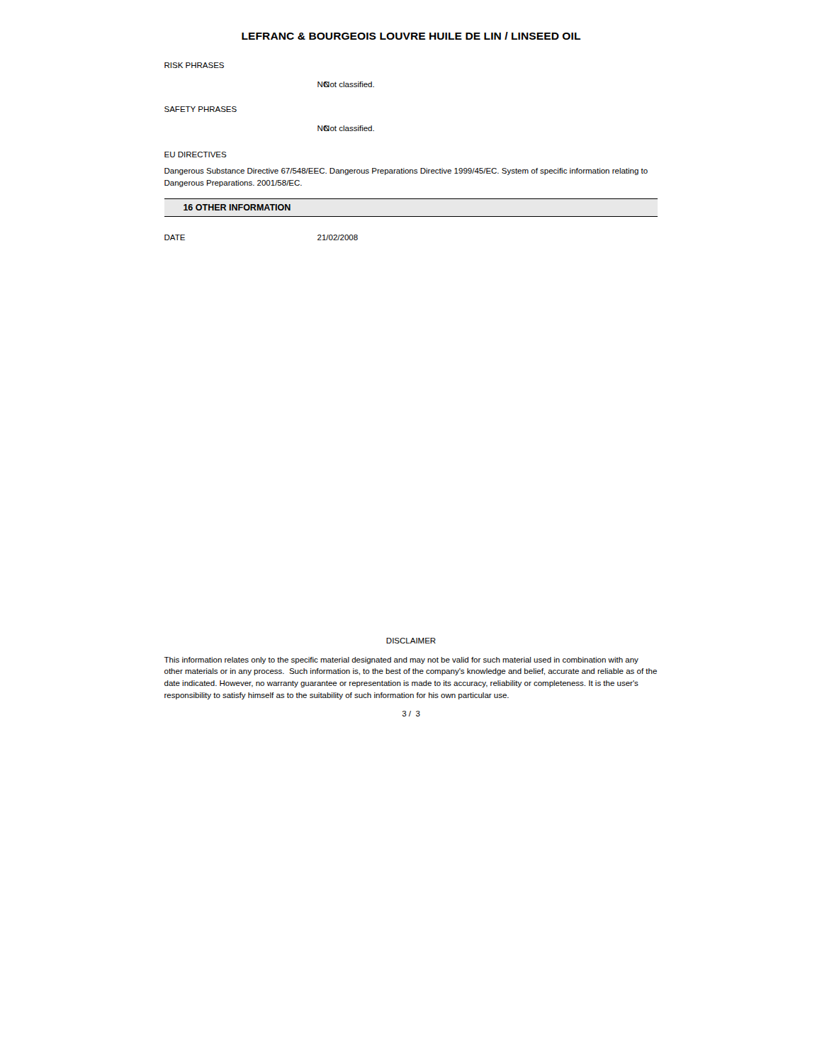LEFRANC & BOURGEOIS LOUVRE HUILE DE LIN / LINSEED OIL
RISK PHRASES
NC
Not classified.
SAFETY PHRASES
NC
Not classified.
EU DIRECTIVES
Dangerous Substance Directive 67/548/EEC. Dangerous Preparations Directive 1999/45/EC. System of specific information relating to Dangerous Preparations. 2001/58/EC.
16 OTHER INFORMATION
DATE
21/02/2008
DISCLAIMER
This information relates only to the specific material designated and may not be valid for such material used in combination with any other materials or in any process. Such information is, to the best of the company's knowledge and belief, accurate and reliable as of the date indicated. However, no warranty guarantee or representation is made to its accuracy, reliability or completeness. It is the user's responsibility to satisfy himself as to the suitability of such information for his own particular use.
3 / 3